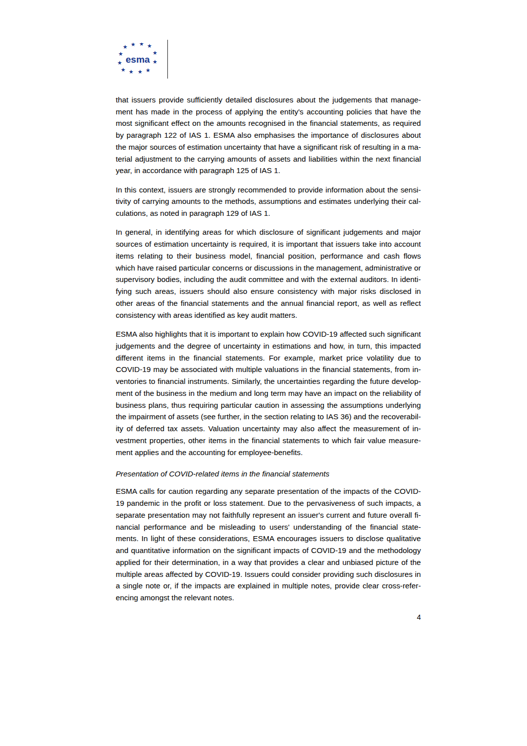★ ★ ★ ★ ★ ★ ★ ★ ★ ★ ★ ★ esma
that issuers provide sufficiently detailed disclosures about the judgements that management has made in the process of applying the entity's accounting policies that have the most significant effect on the amounts recognised in the financial statements, as required by paragraph 122 of IAS 1. ESMA also emphasises the importance of disclosures about the major sources of estimation uncertainty that have a significant risk of resulting in a material adjustment to the carrying amounts of assets and liabilities within the next financial year, in accordance with paragraph 125 of IAS 1.
In this context, issuers are strongly recommended to provide information about the sensitivity of carrying amounts to the methods, assumptions and estimates underlying their calculations, as noted in paragraph 129 of IAS 1.
In general, in identifying areas for which disclosure of significant judgements and major sources of estimation uncertainty is required, it is important that issuers take into account items relating to their business model, financial position, performance and cash flows which have raised particular concerns or discussions in the management, administrative or supervisory bodies, including the audit committee and with the external auditors. In identifying such areas, issuers should also ensure consistency with major risks disclosed in other areas of the financial statements and the annual financial report, as well as reflect consistency with areas identified as key audit matters.
ESMA also highlights that it is important to explain how COVID-19 affected such significant judgements and the degree of uncertainty in estimations and how, in turn, this impacted different items in the financial statements. For example, market price volatility due to COVID-19 may be associated with multiple valuations in the financial statements, from inventories to financial instruments. Similarly, the uncertainties regarding the future development of the business in the medium and long term may have an impact on the reliability of business plans, thus requiring particular caution in assessing the assumptions underlying the impairment of assets (see further, in the section relating to IAS 36) and the recoverability of deferred tax assets. Valuation uncertainty may also affect the measurement of investment properties, other items in the financial statements to which fair value measurement applies and the accounting for employee-benefits.
Presentation of COVID-related items in the financial statements
ESMA calls for caution regarding any separate presentation of the impacts of the COVID-19 pandemic in the profit or loss statement. Due to the pervasiveness of such impacts, a separate presentation may not faithfully represent an issuer's current and future overall financial performance and be misleading to users' understanding of the financial statements. In light of these considerations, ESMA encourages issuers to disclose qualitative and quantitative information on the significant impacts of COVID-19 and the methodology applied for their determination, in a way that provides a clear and unbiased picture of the multiple areas affected by COVID-19. Issuers could consider providing such disclosures in a single note or, if the impacts are explained in multiple notes, provide clear cross-referencing amongst the relevant notes.
4